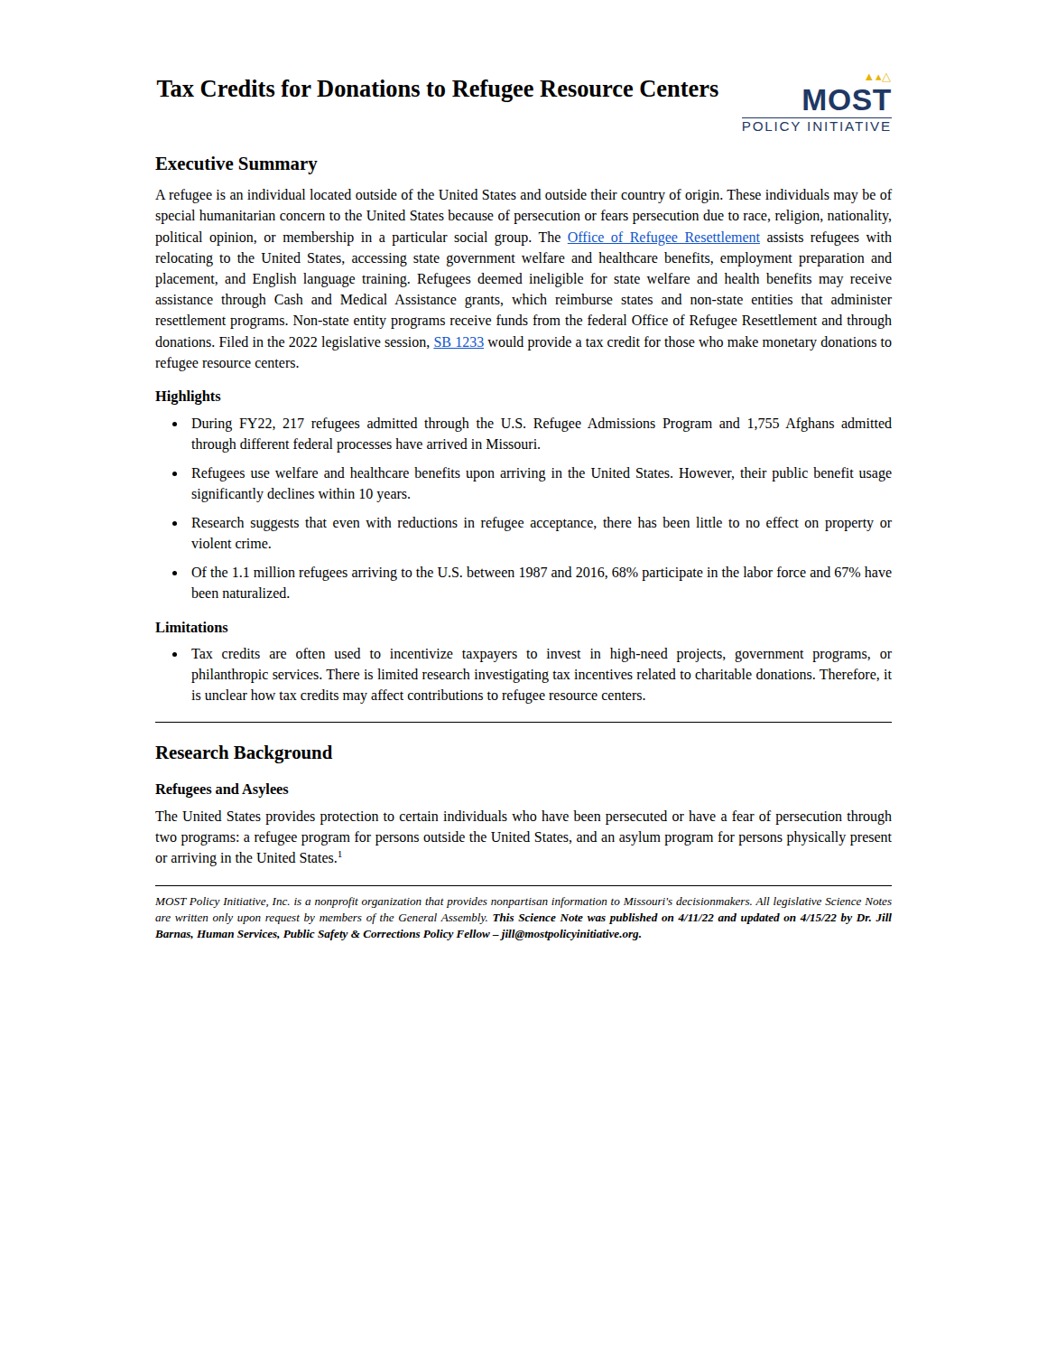Tax Credits for Donations to Refugee Resource Centers
▲▴△ MOST POLICY INITIATIVE
Executive Summary
A refugee is an individual located outside of the United States and outside their country of origin. These individuals may be of special humanitarian concern to the United States because of persecution or fears persecution due to race, religion, nationality, political opinion, or membership in a particular social group. The Office of Refugee Resettlement assists refugees with relocating to the United States, accessing state government welfare and healthcare benefits, employment preparation and placement, and English language training. Refugees deemed ineligible for state welfare and health benefits may receive assistance through Cash and Medical Assistance grants, which reimburse states and non-state entities that administer resettlement programs. Non-state entity programs receive funds from the federal Office of Refugee Resettlement and through donations. Filed in the 2022 legislative session, SB 1233 would provide a tax credit for those who make monetary donations to refugee resource centers.
Highlights
During FY22, 217 refugees admitted through the U.S. Refugee Admissions Program and 1,755 Afghans admitted through different federal processes have arrived in Missouri.
Refugees use welfare and healthcare benefits upon arriving in the United States. However, their public benefit usage significantly declines within 10 years.
Research suggests that even with reductions in refugee acceptance, there has been little to no effect on property or violent crime.
Of the 1.1 million refugees arriving to the U.S. between 1987 and 2016, 68% participate in the labor force and 67% have been naturalized.
Limitations
Tax credits are often used to incentivize taxpayers to invest in high-need projects, government programs, or philanthropic services. There is limited research investigating tax incentives related to charitable donations. Therefore, it is unclear how tax credits may affect contributions to refugee resource centers.
Research Background
Refugees and Asylees
The United States provides protection to certain individuals who have been persecuted or have a fear of persecution through two programs: a refugee program for persons outside the United States, and an asylum program for persons physically present or arriving in the United States.1
MOST Policy Initiative, Inc. is a nonprofit organization that provides nonpartisan information to Missouri's decisionmakers. All legislative Science Notes are written only upon request by members of the General Assembly. This Science Note was published on 4/11/22 and updated on 4/15/22 by Dr. Jill Barnas, Human Services, Public Safety & Corrections Policy Fellow – jill@mostpolicyinitiative.org.